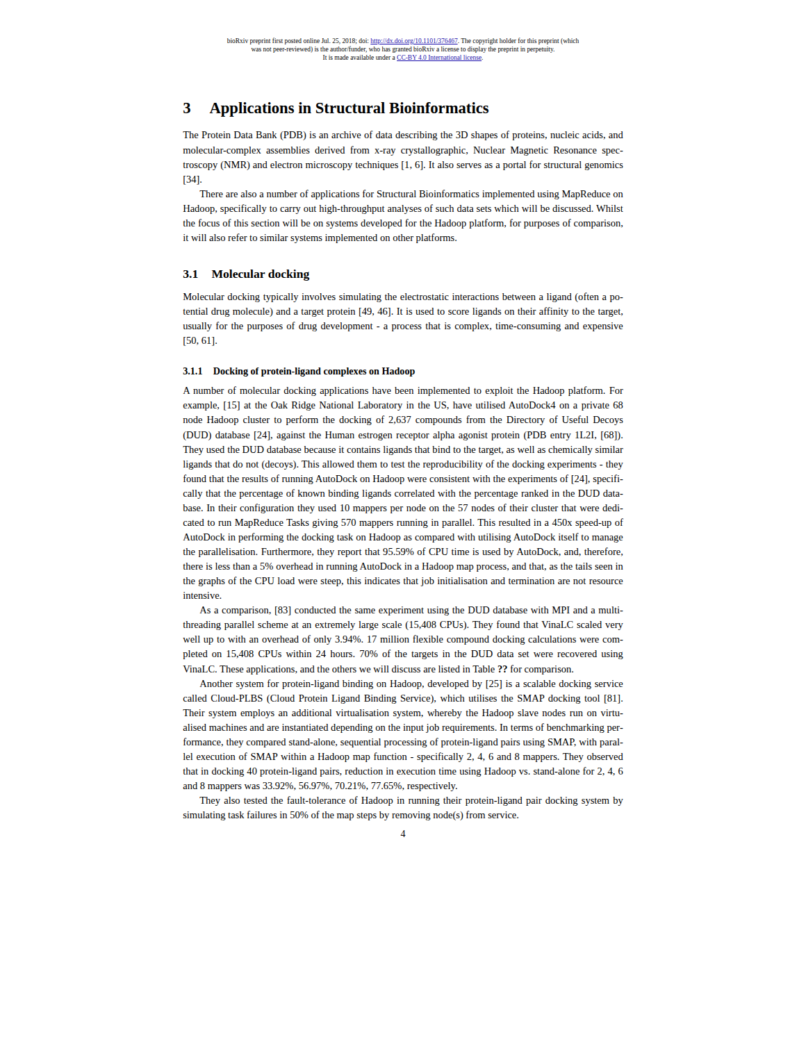bioRxiv preprint first posted online Jul. 25, 2018; doi: http://dx.doi.org/10.1101/376467. The copyright holder for this preprint (which
was not peer-reviewed) is the author/funder, who has granted bioRxiv a license to display the preprint in perpetuity.
It is made available under a CC-BY 4.0 International license.
3 Applications in Structural Bioinformatics
The Protein Data Bank (PDB) is an archive of data describing the 3D shapes of proteins, nucleic acids, and molecular-complex assemblies derived from x-ray crystallographic, Nuclear Magnetic Resonance spectroscopy (NMR) and electron microscopy techniques [1, 6]. It also serves as a portal for structural genomics [34].
There are also a number of applications for Structural Bioinformatics implemented using MapReduce on Hadoop, specifically to carry out high-throughput analyses of such data sets which will be discussed. Whilst the focus of this section will be on systems developed for the Hadoop platform, for purposes of comparison, it will also refer to similar systems implemented on other platforms.
3.1 Molecular docking
Molecular docking typically involves simulating the electrostatic interactions between a ligand (often a potential drug molecule) and a target protein [49, 46]. It is used to score ligands on their affinity to the target, usually for the purposes of drug development - a process that is complex, time-consuming and expensive [50, 61].
3.1.1 Docking of protein-ligand complexes on Hadoop
A number of molecular docking applications have been implemented to exploit the Hadoop platform. For example, [15] at the Oak Ridge National Laboratory in the US, have utilised AutoDock4 on a private 68 node Hadoop cluster to perform the docking of 2,637 compounds from the Directory of Useful Decoys (DUD) database [24], against the Human estrogen receptor alpha agonist protein (PDB entry 1L2I, [68]). They used the DUD database because it contains ligands that bind to the target, as well as chemically similar ligands that do not (decoys). This allowed them to test the reproducibility of the docking experiments - they found that the results of running AutoDock on Hadoop were consistent with the experiments of [24], specifically that the percentage of known binding ligands correlated with the percentage ranked in the DUD database. In their configuration they used 10 mappers per node on the 57 nodes of their cluster that were dedicated to run MapReduce Tasks giving 570 mappers running in parallel. This resulted in a 450x speed-up of AutoDock in performing the docking task on Hadoop as compared with utilising AutoDock itself to manage the parallelisation. Furthermore, they report that 95.59% of CPU time is used by AutoDock, and, therefore, there is less than a 5% overhead in running AutoDock in a Hadoop map process, and that, as the tails seen in the graphs of the CPU load were steep, this indicates that job initialisation and termination are not resource intensive.
As a comparison, [83] conducted the same experiment using the DUD database with MPI and a multi-threading parallel scheme at an extremely large scale (15,408 CPUs). They found that VinaLC scaled very well up to with an overhead of only 3.94%. 17 million flexible compound docking calculations were completed on 15,408 CPUs within 24 hours. 70% of the targets in the DUD data set were recovered using VinaLC. These applications, and the others we will discuss are listed in Table ?? for comparison.
Another system for protein-ligand binding on Hadoop, developed by [25] is a scalable docking service called Cloud-PLBS (Cloud Protein Ligand Binding Service), which utilises the SMAP docking tool [81]. Their system employs an additional virtualisation system, whereby the Hadoop slave nodes run on virtualised machines and are instantiated depending on the input job requirements. In terms of benchmarking performance, they compared stand-alone, sequential processing of protein-ligand pairs using SMAP, with parallel execution of SMAP within a Hadoop map function - specifically 2, 4, 6 and 8 mappers. They observed that in docking 40 protein-ligand pairs, reduction in execution time using Hadoop vs. stand-alone for 2, 4, 6 and 8 mappers was 33.92%, 56.97%, 70.21%, 77.65%, respectively.
They also tested the fault-tolerance of Hadoop in running their protein-ligand pair docking system by simulating task failures in 50% of the map steps by removing node(s) from service.
4